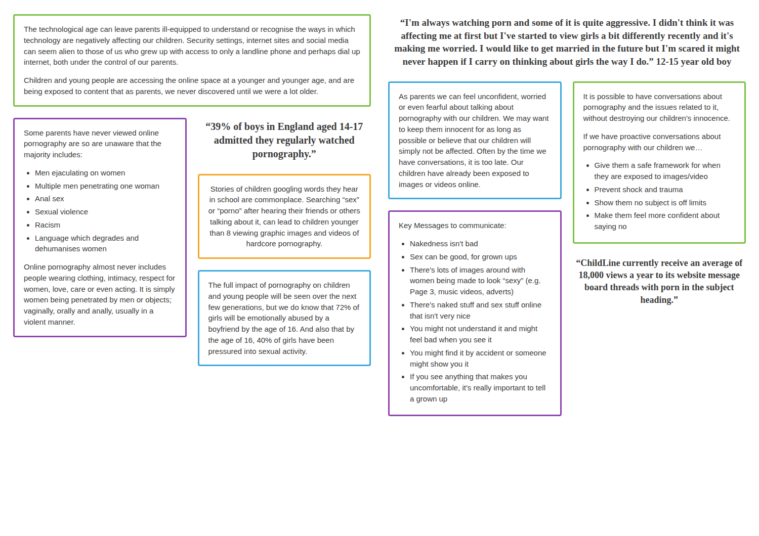The technological age can leave parents ill-equipped to understand or recognise the ways in which technology are negatively affecting our children. Security settings, internet sites and social media can seem alien to those of us who grew up with access to only a landline phone and perhaps dial up internet, both under the control of our parents.
Children and young people are accessing the online space at a younger and younger age, and are being exposed to content that as parents, we never discovered until we were a lot older.
Some parents have never viewed online pornography are so are unaware that the majority includes:
Men ejaculating on women
Multiple men penetrating one woman
Anal sex
Sexual violence
Racism
Language which degrades and dehumanises women
Online pornography almost never includes people wearing clothing, intimacy, respect for women, love, care or even acting. It is simply women being penetrated by men or objects; vaginally, orally and anally, usually in a violent manner.
“39% of boys in England aged 14-17 admitted they regularly watched pornography.”
Stories of children googling words they hear in school are commonplace. Searching “sex” or “porno” after hearing their friends or others talking about it, can lead to children younger than 8 viewing graphic images and videos of hardcore pornography.
The full impact of pornography on children and young people will be seen over the next few generations, but we do know that 72% of girls will be emotionally abused by a boyfriend by the age of 16. And also that by the age of 16, 40% of girls have been pressured into sexual activity.
“I'm always watching porn and some of it is quite aggressive. I didn't think it was affecting me at first but I've started to view girls a bit differently recently and it's making me worried. I would like to get married in the future but I'm scared it might never happen if I carry on thinking about girls the way I do.” 12-15 year old boy
As parents we can feel unconfident, worried or even fearful about talking about pornography with our children. We may want to keep them innocent for as long as possible or believe that our children will simply not be affected. Often by the time we have conversations, it is too late. Our children have already been exposed to images or videos online.
Key Messages to communicate:
Nakedness isn't bad
Sex can be good, for grown ups
There's lots of images around with women being made to look “sexy” (e.g. Page 3, music videos, adverts)
There's naked stuff and sex stuff online that isn't very nice
You might not understand it and might feel bad when you see it
You might find it by accident or someone might show you it
If you see anything that makes you uncomfortable, it's really important to tell a grown up
It is possible to have conversations about pornography and the issues related to it, without destroying our children's innocence.
If we have proactive conversations about pornography with our children we…
Give them a safe framework for when they are exposed to images/video
Prevent shock and trauma
Show them no subject is off limits
Make them feel more confident about saying no
“ChildLine currently receive an average of 18,000 views a year to its website message board threads with porn in the subject heading.”